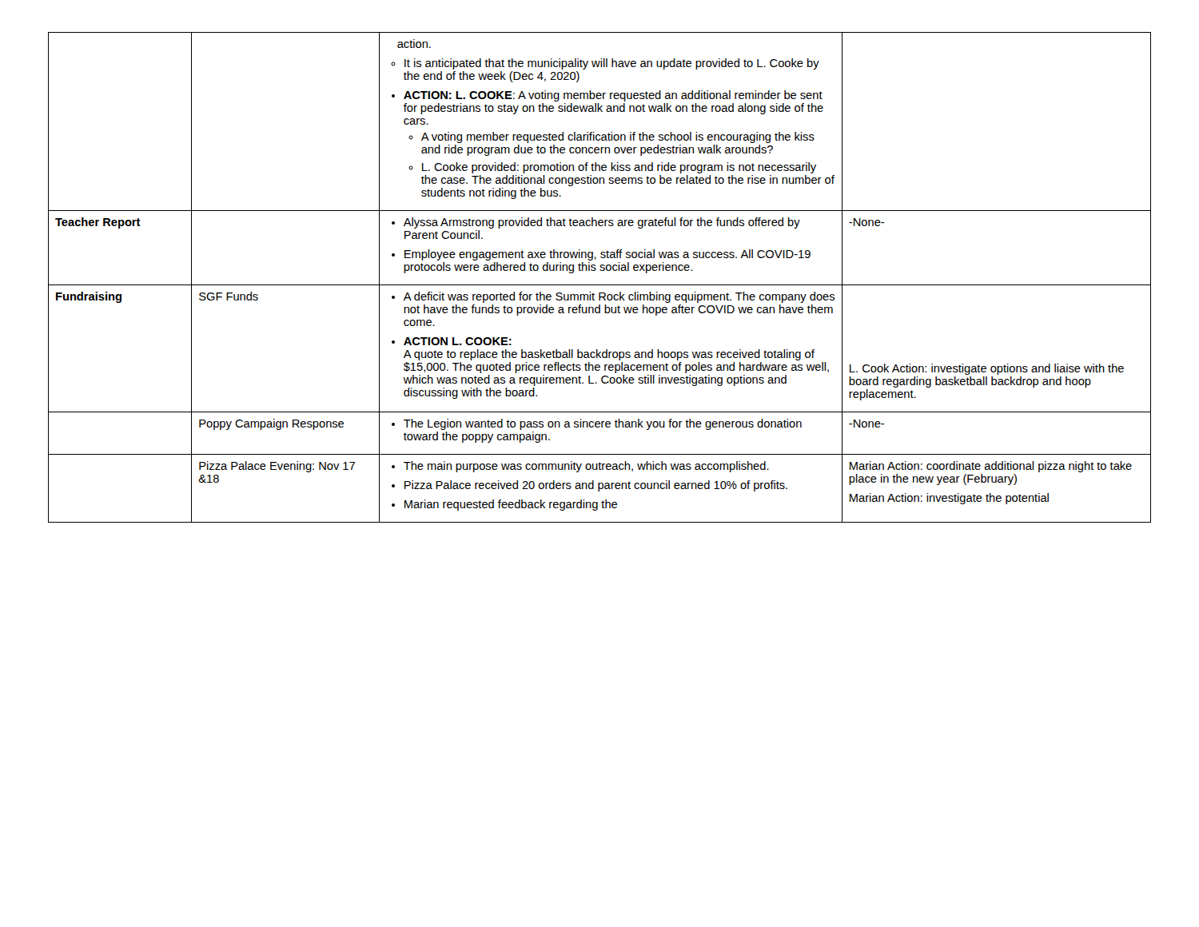| | | action. It is anticipated that the municipality will have an update provided to L. Cooke by the end of the week (Dec 4, 2020) ACTION: L. COOKE : A voting member requested an additional reminder be sent for pedestrians to stay on the sidewalk and not walk on the road along side of the cars. A voting member requested clarification if the school is encouraging the kiss and ride program due to the concern over pedestrian walk arounds? L. Cooke provided: promotion of the kiss and ride program is not necessarily the case. The additional congestion seems to be related to the rise in number of students not riding the bus. | |
| Teacher Report | | Alyssa Armstrong provided that teachers are grateful for the funds offered by Parent Council. Employee engagement axe throwing, staff social was a success. All COVID-19 protocols were adhered to during this social experience. | -None- |
| Fundraising | SGF Funds | A deficit was reported for the Summit Rock climbing equipment. The company does not have the funds to provide a refund but we hope after COVID we can have them come. ACTION L. COOKE: A quote to replace the basketball backdrops and hoops was received totaling of $15,000. The quoted price reflects the replacement of poles and hardware as well, which was noted as a requirement. L. Cooke still investigating options and discussing with the board. | L. Cook Action: investigate options and liaise with the board regarding basketball backdrop and hoop replacement. |
| | Poppy Campaign Response | The Legion wanted to pass on a sincere thank you for the generous donation toward the poppy campaign. | -None- |
| | Pizza Palace Evening: Nov 17 &18 | The main purpose was community outreach, which was accomplished. Pizza Palace received 20 orders and parent council earned 10% of profits. Marian requested feedback regarding the | Marian Action: coordinate additional pizza night to take place in the new year (February) Marian Action: investigate the potential |